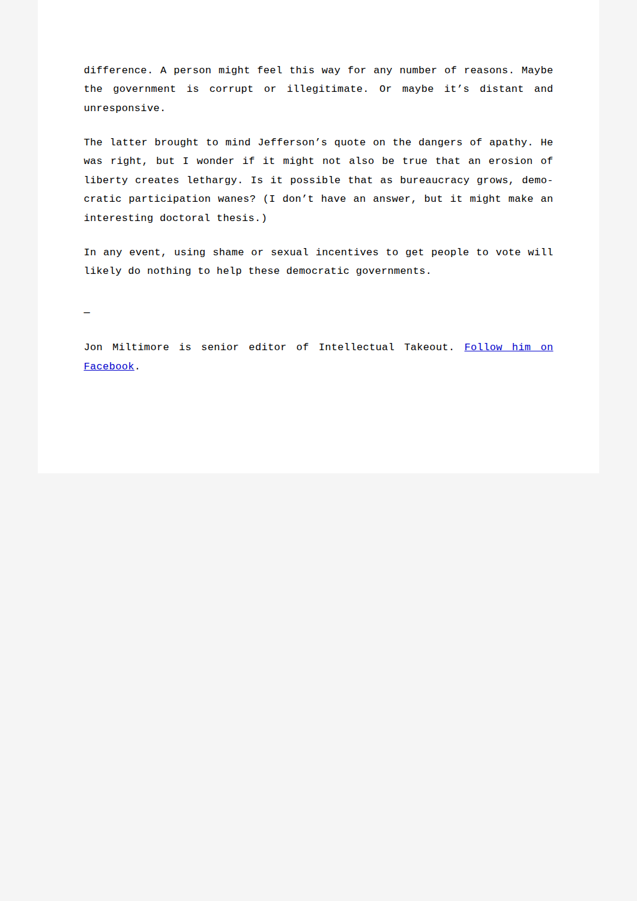difference. A person might feel this way for any number of reasons. Maybe the government is corrupt or illegitimate. Or maybe it’s distant and unresponsive.
The latter brought to mind Jefferson’s quote on the dangers of apathy. He was right, but I wonder if it might not also be true that an erosion of liberty creates lethargy. Is it possible that as bureaucracy grows, democratic participation wanes? (I don’t have an answer, but it might make an interesting doctoral thesis.)
In any event, using shame or sexual incentives to get people to vote will likely do nothing to help these democratic governments.
—
Jon Miltimore is senior editor of Intellectual Takeout. Follow him on Facebook.